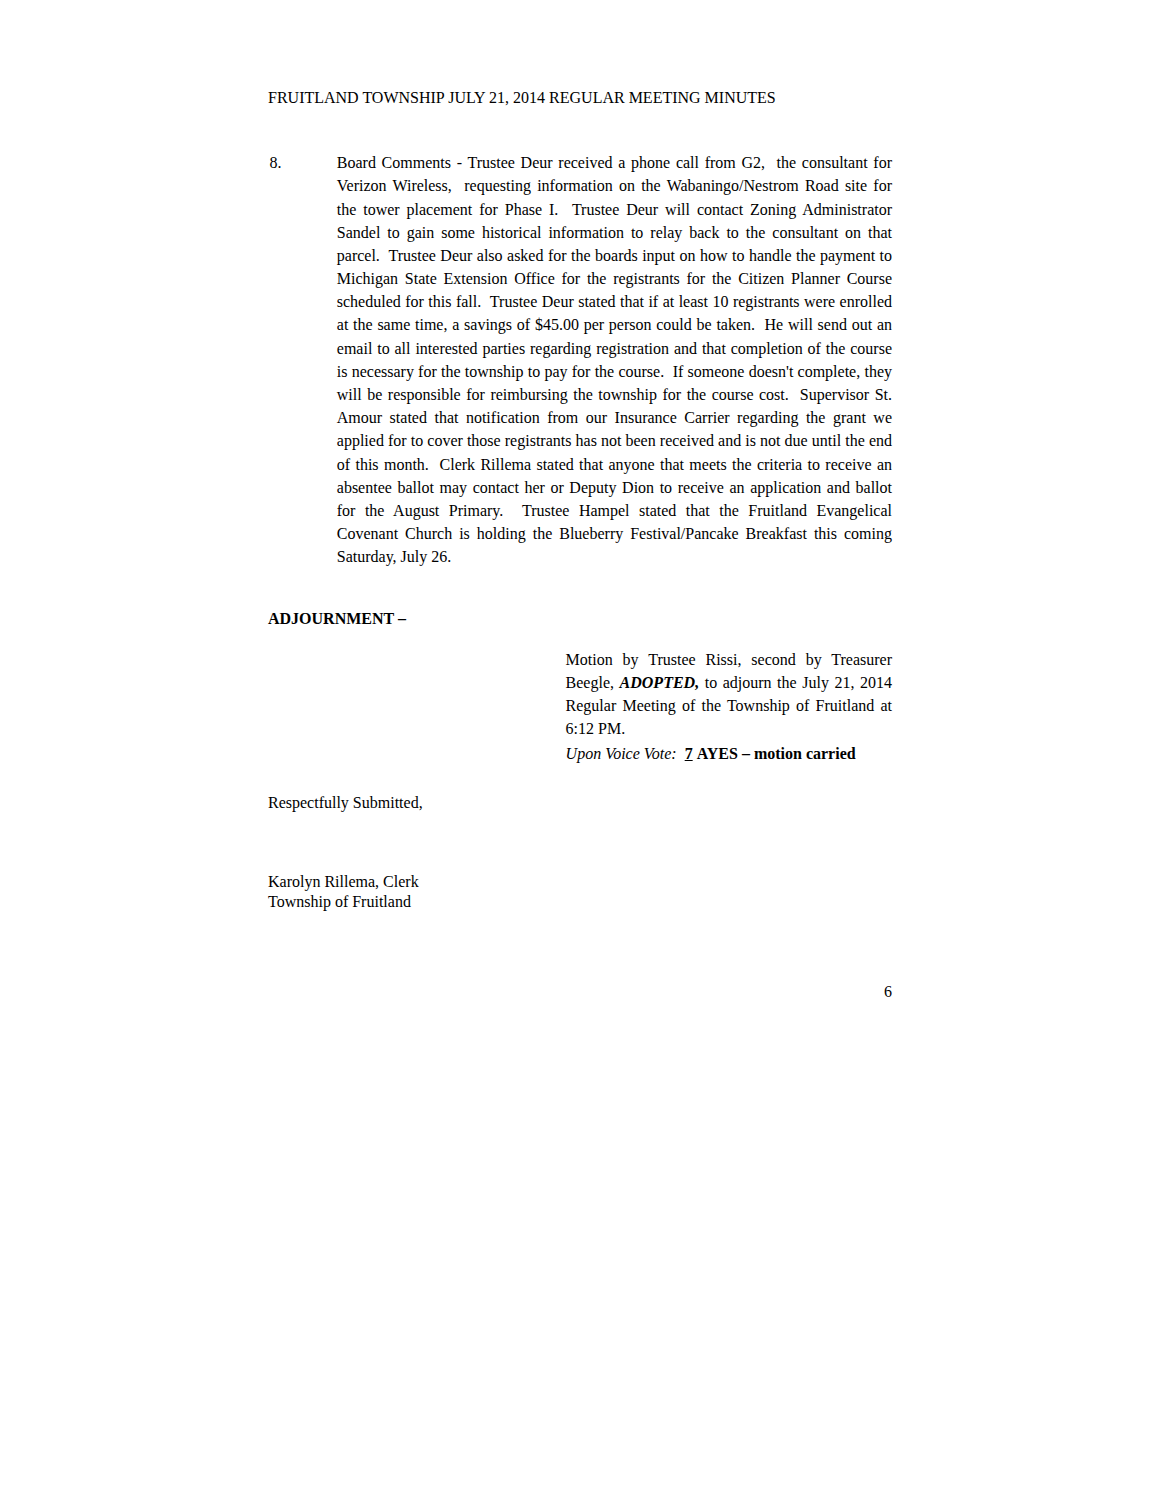FRUITLAND TOWNSHIP JULY 21, 2014 REGULAR MEETING MINUTES
8.
Board Comments - Trustee Deur received a phone call from G2, the consultant for Verizon Wireless, requesting information on the Wabaningo/Nestrom Road site for the tower placement for Phase I. Trustee Deur will contact Zoning Administrator Sandel to gain some historical information to relay back to the consultant on that parcel. Trustee Deur also asked for the boards input on how to handle the payment to Michigan State Extension Office for the registrants for the Citizen Planner Course scheduled for this fall. Trustee Deur stated that if at least 10 registrants were enrolled at the same time, a savings of $45.00 per person could be taken. He will send out an email to all interested parties regarding registration and that completion of the course is necessary for the township to pay for the course. If someone doesn't complete, they will be responsible for reimbursing the township for the course cost. Supervisor St. Amour stated that notification from our Insurance Carrier regarding the grant we applied for to cover those registrants has not been received and is not due until the end of this month. Clerk Rillema stated that anyone that meets the criteria to receive an absentee ballot may contact her or Deputy Dion to receive an application and ballot for the August Primary. Trustee Hampel stated that the Fruitland Evangelical Covenant Church is holding the Blueberry Festival/Pancake Breakfast this coming Saturday, July 26.
ADJOURNMENT –
Motion by Trustee Rissi, second by Treasurer Beegle, ADOPTED, to adjourn the July 21, 2014 Regular Meeting of the Township of Fruitland at 6:12 PM. Upon Voice Vote: 7 AYES – motion carried
Respectfully Submitted,
Karolyn Rillema, Clerk
Township of Fruitland
6